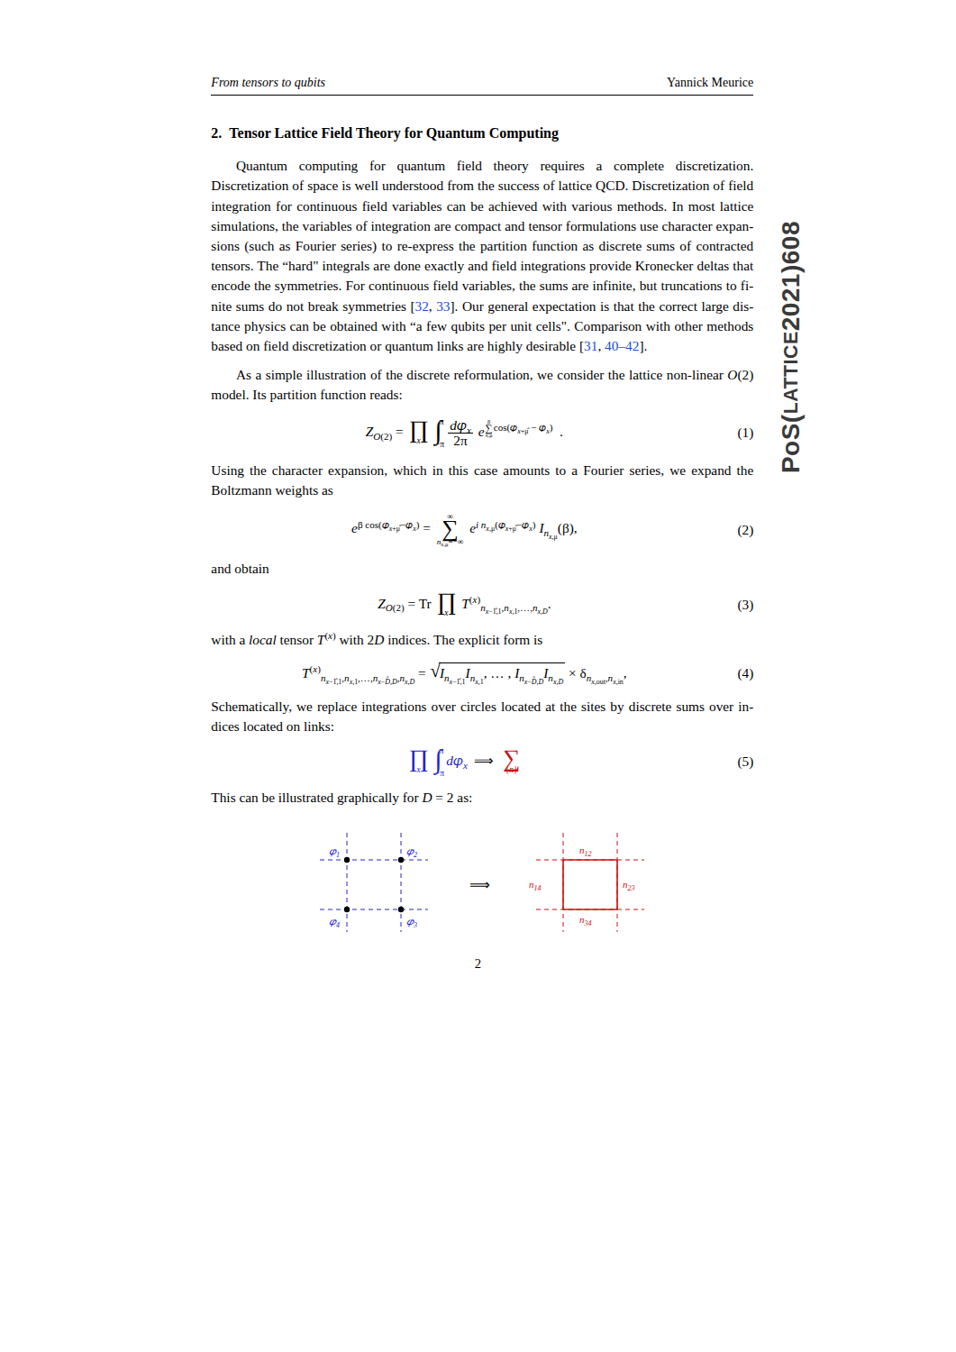PoS(LATTICE2021)608
From tensors to qubits Yannick Meurice
2. Tensor Lattice Field Theory for Quantum Computing
Quantum computing for quantum field theory requires a complete discretization. Discretization of space is well understood from the success of lattice QCD. Discretization of field integration for continuous field variables can be achieved with various methods. In most lattice simulations, the variables of integration are compact and tensor formulations use character expansions (such as Fourier series) to re-express the partition function as discrete sums of contracted tensors. The “hard" integrals are done exactly and field integrations provide Kronecker deltas that encode the symmetries. For continuous field variables, the sums are infinite, but truncations to finite sums do not break symmetries [32, 33]. Our general expectation is that the correct large distance physics can be obtained with “a few qubits per unit cells". Comparison with other methods based on field discretization or quantum links are highly desirable [31, 40–42].
As a simple illustration of the discrete reformulation, we consider the lattice non-linear O(2) model. Its partition function reads:
ZO(2) = ∏x π∫−π d𝜑x 2π eβ∑x,μcos(𝜑x+μ̂ − 𝜑x) .
(1)
Using the character expansion, which in this case amounts to a Fourier series, we expand the Boltzmann weights as
eβ cos(𝜑x+μ̂−𝜑x) = ∞∑nx,μ=−∞ ei nx,μ(𝜑x+μ̂−𝜑x) Inx,μ(β),
(2)
and obtain
ZO(2) = Tr ∏x T(x)nx−1̂,1,nx,1,…,nx,D.
(3)
with a local tensor T(x) with 2D indices. The explicit form is
T(x)nx−1̂,1,nx,1,…,nx−D̂,D,nx,D = Inx−1̂,1Inx,1, … , Inx−D̂,DInx,D × δnx,out,nx,in,
(4)
Schematically, we replace integrations over circles located at the sites by discrete sums over indices located on links:
∏x π∫−π d𝜑x ⟹ ∑{n}
(5)
This can be illustrated graphically for D = 2 as:
𝜑1 𝜑2 𝜑4 𝜑3 ⟹ n12 n34 n14 n23
2